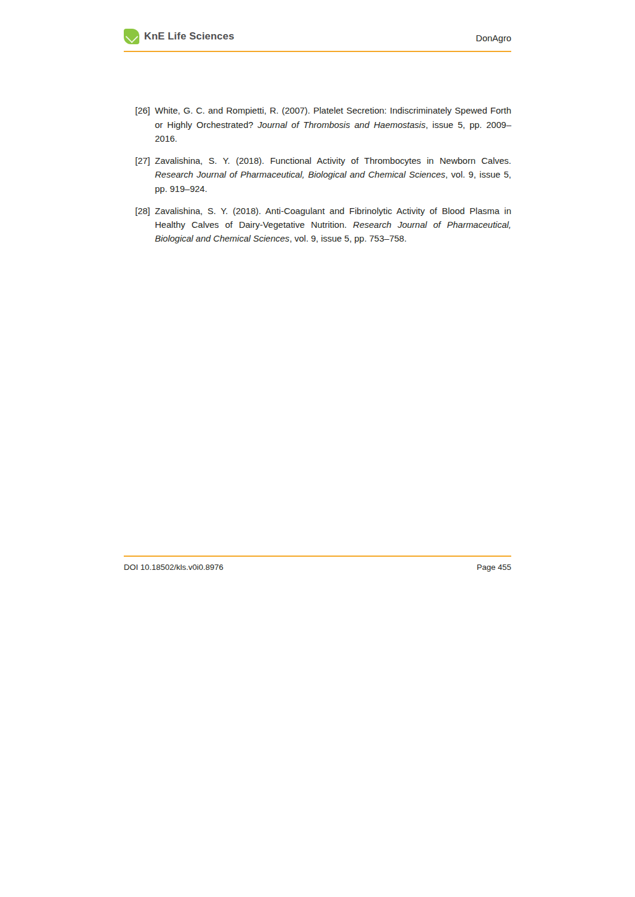KnE Life Sciences
DonAgro
[26] White, G. C. and Rompietti, R. (2007). Platelet Secretion: Indiscriminately Spewed Forth or Highly Orchestrated? Journal of Thrombosis and Haemostasis, issue 5, pp. 2009–2016.
[27] Zavalishina, S. Y. (2018). Functional Activity of Thrombocytes in Newborn Calves. Research Journal of Pharmaceutical, Biological and Chemical Sciences, vol. 9, issue 5, pp. 919–924.
[28] Zavalishina, S. Y. (2018). Anti-Coagulant and Fibrinolytic Activity of Blood Plasma in Healthy Calves of Dairy-Vegetative Nutrition. Research Journal of Pharmaceutical, Biological and Chemical Sciences, vol. 9, issue 5, pp. 753–758.
DOI 10.18502/kls.v0i0.8976 Page 455